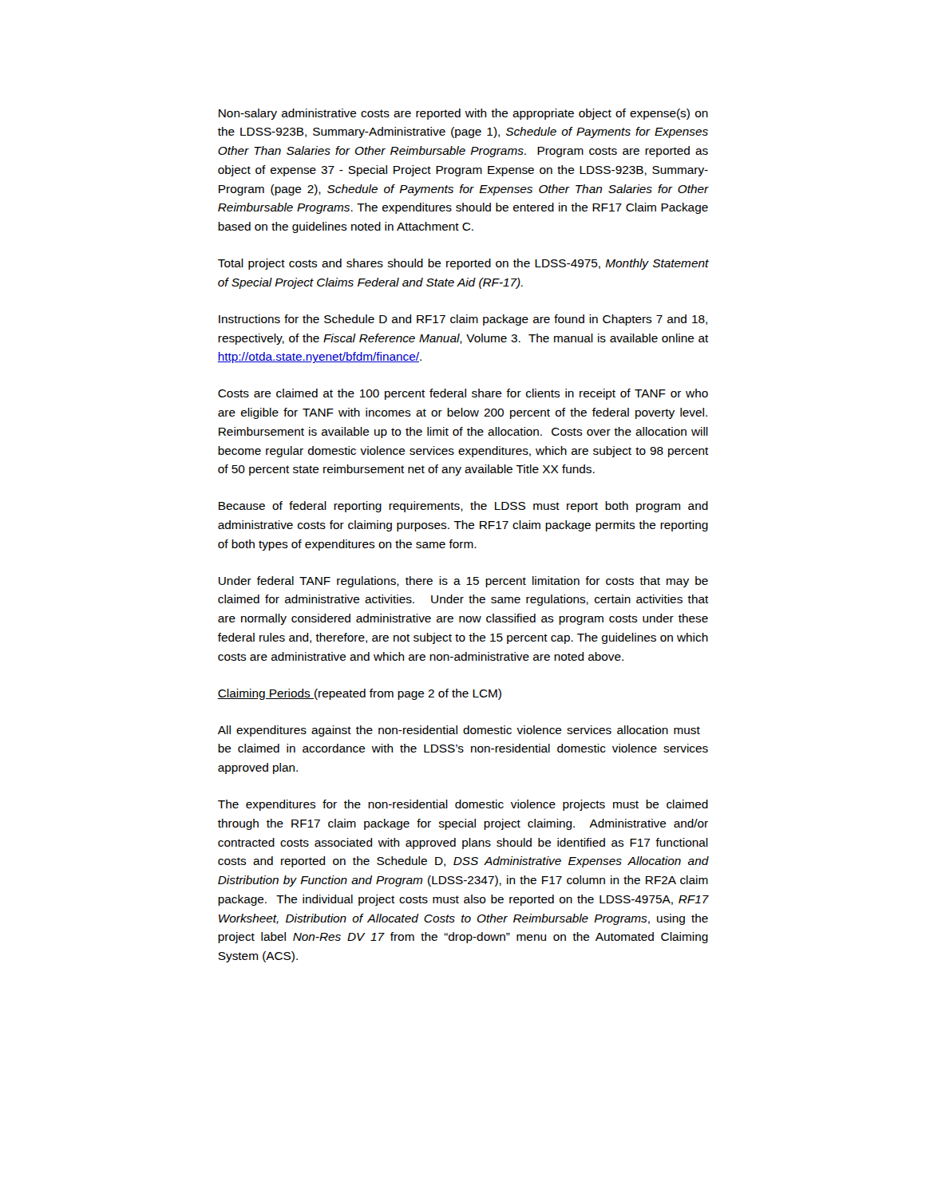Non-salary administrative costs are reported with the appropriate object of expense(s) on the LDSS-923B, Summary-Administrative (page 1), Schedule of Payments for Expenses Other Than Salaries for Other Reimbursable Programs. Program costs are reported as object of expense 37 - Special Project Program Expense on the LDSS-923B, Summary-Program (page 2), Schedule of Payments for Expenses Other Than Salaries for Other Reimbursable Programs. The expenditures should be entered in the RF17 Claim Package based on the guidelines noted in Attachment C.
Total project costs and shares should be reported on the LDSS-4975, Monthly Statement of Special Project Claims Federal and State Aid (RF-17).
Instructions for the Schedule D and RF17 claim package are found in Chapters 7 and 18, respectively, of the Fiscal Reference Manual, Volume 3. The manual is available online at http://otda.state.nyenet/bfdm/finance/.
Costs are claimed at the 100 percent federal share for clients in receipt of TANF or who are eligible for TANF with incomes at or below 200 percent of the federal poverty level. Reimbursement is available up to the limit of the allocation. Costs over the allocation will become regular domestic violence services expenditures, which are subject to 98 percent of 50 percent state reimbursement net of any available Title XX funds.
Because of federal reporting requirements, the LDSS must report both program and administrative costs for claiming purposes. The RF17 claim package permits the reporting of both types of expenditures on the same form.
Under federal TANF regulations, there is a 15 percent limitation for costs that may be claimed for administrative activities. Under the same regulations, certain activities that are normally considered administrative are now classified as program costs under these federal rules and, therefore, are not subject to the 15 percent cap. The guidelines on which costs are administrative and which are non-administrative are noted above.
Claiming Periods (repeated from page 2 of the LCM)
All expenditures against the non-residential domestic violence services allocation must be claimed in accordance with the LDSS’s non-residential domestic violence services approved plan.
The expenditures for the non-residential domestic violence projects must be claimed through the RF17 claim package for special project claiming. Administrative and/or contracted costs associated with approved plans should be identified as F17 functional costs and reported on the Schedule D, DSS Administrative Expenses Allocation and Distribution by Function and Program (LDSS-2347), in the F17 column in the RF2A claim package. The individual project costs must also be reported on the LDSS-4975A, RF17 Worksheet, Distribution of Allocated Costs to Other Reimbursable Programs, using the project label Non-Res DV 17 from the “drop-down” menu on the Automated Claiming System (ACS).